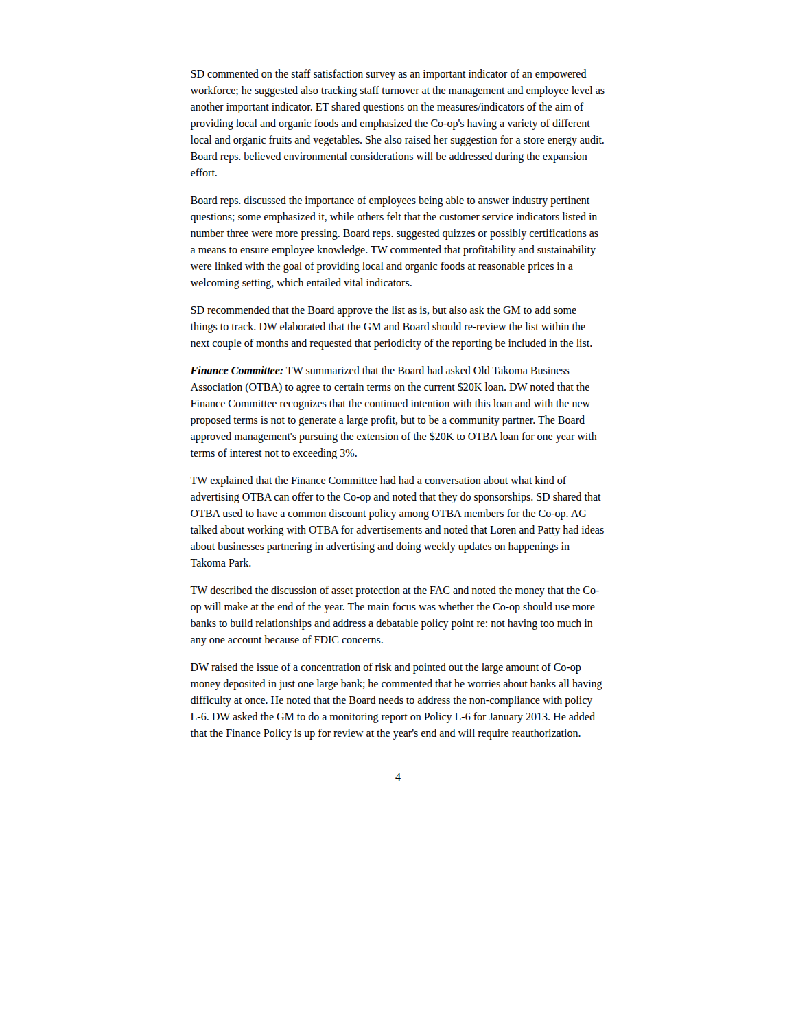SD commented on the staff satisfaction survey as an important indicator of an empowered workforce; he suggested also tracking staff turnover at the management and employee level as another important indicator. ET shared questions on the measures/indicators of the aim of providing local and organic foods and emphasized the Co-op's having a variety of different local and organic fruits and vegetables. She also raised her suggestion for a store energy audit. Board reps. believed environmental considerations will be addressed during the expansion effort.
Board reps. discussed the importance of employees being able to answer industry pertinent questions; some emphasized it, while others felt that the customer service indicators listed in number three were more pressing. Board reps. suggested quizzes or possibly certifications as a means to ensure employee knowledge. TW commented that profitability and sustainability were linked with the goal of providing local and organic foods at reasonable prices in a welcoming setting, which entailed vital indicators.
SD recommended that the Board approve the list as is, but also ask the GM to add some things to track. DW elaborated that the GM and Board should re-review the list within the next couple of months and requested that periodicity of the reporting be included in the list.
Finance Committee: TW summarized that the Board had asked Old Takoma Business Association (OTBA) to agree to certain terms on the current $20K loan. DW noted that the Finance Committee recognizes that the continued intention with this loan and with the new proposed terms is not to generate a large profit, but to be a community partner. The Board approved management's pursuing the extension of the $20K to OTBA loan for one year with terms of interest not to exceeding 3%.
TW explained that the Finance Committee had had a conversation about what kind of advertising OTBA can offer to the Co-op and noted that they do sponsorships. SD shared that OTBA used to have a common discount policy among OTBA members for the Co-op. AG talked about working with OTBA for advertisements and noted that Loren and Patty had ideas about businesses partnering in advertising and doing weekly updates on happenings in Takoma Park.
TW described the discussion of asset protection at the FAC and noted the money that the Co-op will make at the end of the year. The main focus was whether the Co-op should use more banks to build relationships and address a debatable policy point re: not having too much in any one account because of FDIC concerns.
DW raised the issue of a concentration of risk and pointed out the large amount of Co-op money deposited in just one large bank; he commented that he worries about banks all having difficulty at once. He noted that the Board needs to address the non-compliance with policy L-6. DW asked the GM to do a monitoring report on Policy L-6 for January 2013. He added that the Finance Policy is up for review at the year's end and will require reauthorization.
4